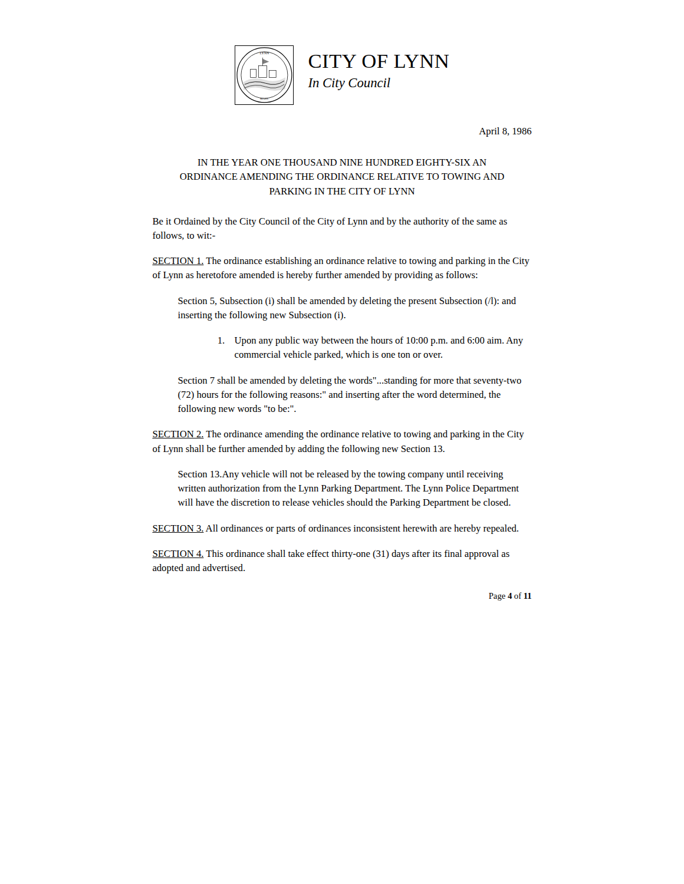LYNN MASS.
CITY OF LYNN
In City Council
April 8, 1986
In the year one thousand nine hundred eighty-six an ordinance amending the ordinance relative to towing and parking in the City of Lynn
Be it Ordained by the City Council of the City of Lynn and by the authority of the same as follows, to wit:-
SECTION 1. The ordinance establishing an ordinance relative to towing and parking in the City of Lynn as heretofore amended is hereby further amended by providing as follows:
Section 5, Subsection (i) shall be amended by deleting the present Subsection (/l): and inserting the following new Subsection (i).
Upon any public way between the hours of 10:00 p.m. and 6:00 aim. Any commercial vehicle parked, which is one ton or over.
Section 7 shall be amended by deleting the words"...standing for more that seventy-two (72) hours for the following reasons:" and inserting after the word determined, the following new words "to be:".
SECTION 2. The ordinance amending the ordinance relative to towing and parking in the City of Lynn shall be further amended by adding the following new Section 13.
Section 13.Any vehicle will not be released by the towing company until receiving written authorization from the Lynn Parking Department. The Lynn Police Department will have the discretion to release vehicles should the Parking Department be closed.
SECTION 3. All ordinances or parts of ordinances inconsistent herewith are hereby repealed.
SECTION 4. This ordinance shall take effect thirty-one (31) days after its final approval as adopted and advertised.
Page 4 of 11